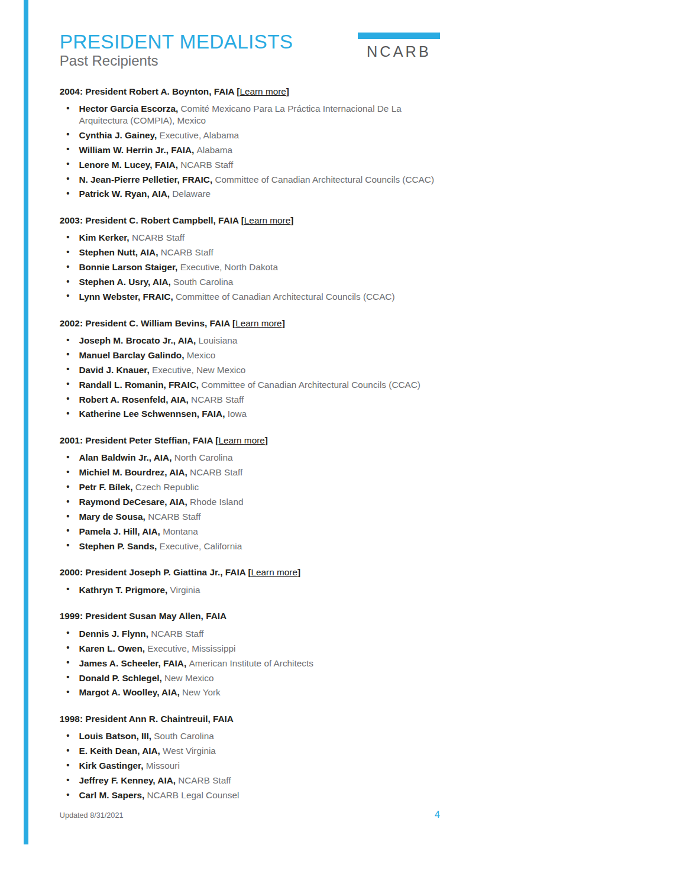PRESIDENT MEDALISTS
Past Recipients
NCARB
2004: President Robert A. Boynton, FAIA [Learn more]
Hector Garcia Escorza, Comité Mexicano Para La Práctica Internacional De La Arquitectura (COMPIA), Mexico
Cynthia J. Gainey, Executive, Alabama
William W. Herrin Jr., FAIA, Alabama
Lenore M. Lucey, FAIA, NCARB Staff
N. Jean-Pierre Pelletier, FRAIC, Committee of Canadian Architectural Councils (CCAC)
Patrick W. Ryan, AIA, Delaware
2003: President C. Robert Campbell, FAIA [Learn more]
Kim Kerker, NCARB Staff
Stephen Nutt, AIA, NCARB Staff
Bonnie Larson Staiger, Executive, North Dakota
Stephen A. Usry, AIA, South Carolina
Lynn Webster, FRAIC, Committee of Canadian Architectural Councils (CCAC)
2002: President C. William Bevins, FAIA [Learn more]
Joseph M. Brocato Jr., AIA, Louisiana
Manuel Barclay Galindo, Mexico
David J. Knauer, Executive, New Mexico
Randall L. Romanin, FRAIC, Committee of Canadian Architectural Councils (CCAC)
Robert A. Rosenfeld, AIA, NCARB Staff
Katherine Lee Schwennsen, FAIA, Iowa
2001: President Peter Steffian, FAIA [Learn more]
Alan Baldwin Jr., AIA, North Carolina
Michiel M. Bourdrez, AIA, NCARB Staff
Petr F. Bílek, Czech Republic
Raymond DeCesare, AIA, Rhode Island
Mary de Sousa, NCARB Staff
Pamela J. Hill, AIA, Montana
Stephen P. Sands, Executive, California
2000: President Joseph P. Giattina Jr., FAIA [Learn more]
Kathryn T. Prigmore, Virginia
1999: President Susan May Allen, FAIA
Dennis J. Flynn, NCARB Staff
Karen L. Owen, Executive, Mississippi
James A. Scheeler, FAIA, American Institute of Architects
Donald P. Schlegel, New Mexico
Margot A. Woolley, AIA, New York
1998: President Ann R. Chaintreuil, FAIA
Louis Batson, III, South Carolina
E. Keith Dean, AIA, West Virginia
Kirk Gastinger, Missouri
Jeffrey F. Kenney, AIA, NCARB Staff
Carl M. Sapers, NCARB Legal Counsel
Updated 8/31/2021 4